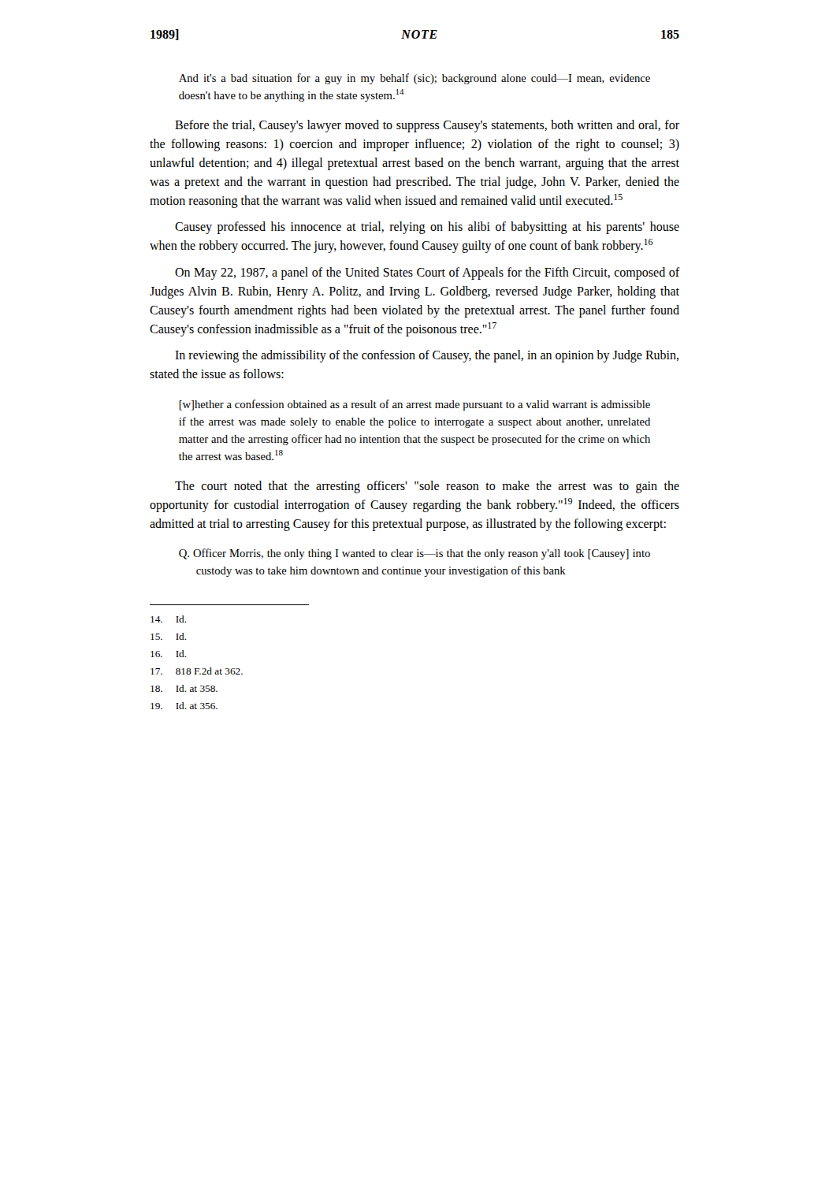1989] NOTE 185
And it's a bad situation for a guy in my behalf (sic); background alone could—I mean, evidence doesn't have to be anything in the state system.14
Before the trial, Causey's lawyer moved to suppress Causey's statements, both written and oral, for the following reasons: 1) coercion and improper influence; 2) violation of the right to counsel; 3) unlawful detention; and 4) illegal pretextual arrest based on the bench warrant, arguing that the arrest was a pretext and the warrant in question had prescribed. The trial judge, John V. Parker, denied the motion reasoning that the warrant was valid when issued and remained valid until executed.15
Causey professed his innocence at trial, relying on his alibi of babysitting at his parents' house when the robbery occurred. The jury, however, found Causey guilty of one count of bank robbery.16
On May 22, 1987, a panel of the United States Court of Appeals for the Fifth Circuit, composed of Judges Alvin B. Rubin, Henry A. Politz, and Irving L. Goldberg, reversed Judge Parker, holding that Causey's fourth amendment rights had been violated by the pretextual arrest. The panel further found Causey's confession inadmissible as a "fruit of the poisonous tree."17
In reviewing the admissibility of the confession of Causey, the panel, in an opinion by Judge Rubin, stated the issue as follows:
[w]hether a confession obtained as a result of an arrest made pursuant to a valid warrant is admissible if the arrest was made solely to enable the police to interrogate a suspect about another, unrelated matter and the arresting officer had no intention that the suspect be prosecuted for the crime on which the arrest was based.18
The court noted that the arresting officers' "sole reason to make the arrest was to gain the opportunity for custodial interrogation of Causey regarding the bank robbery."19 Indeed, the officers admitted at trial to arresting Causey for this pretextual purpose, as illustrated by the following excerpt:
Q. Officer Morris, the only thing I wanted to clear is—is that the only reason y'all took [Causey] into custody was to take him downtown and continue your investigation of this bank
14. Id.
15. Id.
16. Id.
17. 818 F.2d at 362.
18. Id. at 358.
19. Id. at 356.